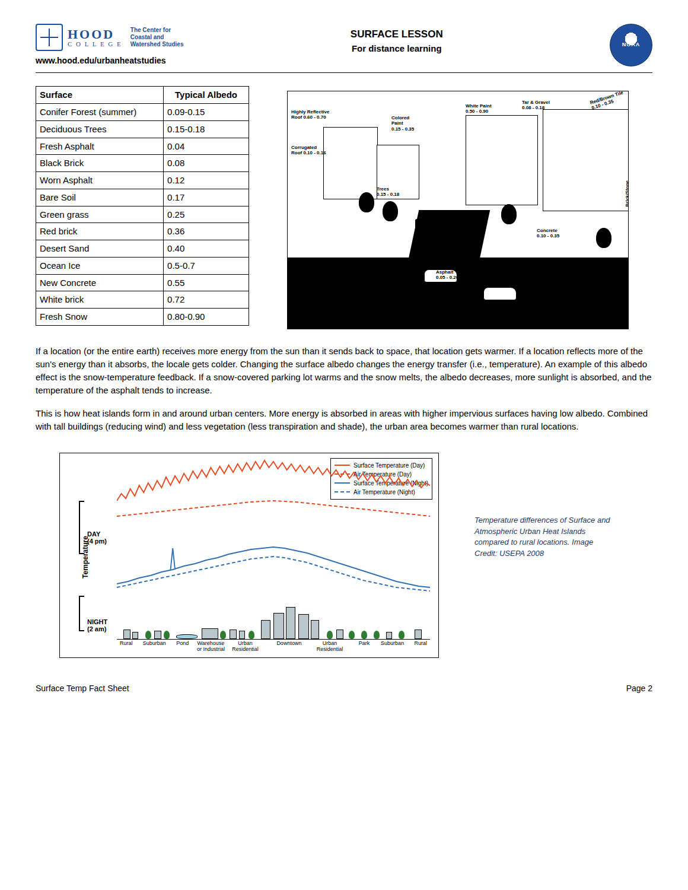HOOD
C O L L E G E
The Center for
Coastal and
Watershed Studies
www.hood.edu/urbanheatstudies
SURFACE LESSON
For distance learning
| Surface | Typical Albedo |
| --- | --- |
| Conifer Forest (summer) | 0.09-0.15 |
| Deciduous Trees | 0.15-0.18 |
| Fresh Asphalt | 0.04 |
| Black Brick | 0.08 |
| Worn Asphalt | 0.12 |
| Bare Soil | 0.17 |
| Green grass | 0.25 |
| Red brick | 0.36 |
| Desert Sand | 0.40 |
| Ocean Ice | 0.5-0.7 |
| New Concrete | 0.55 |
| White brick | 0.72 |
| Fresh Snow | 0.80-0.90 |
Highly Reflective
Roof 0.60 - 0.70 Corrugated
Roof 0.10 - 0.16 Colored
Paint
0.15 - 0.35 White Paint
0.50 - 0.90 Tar & Gravel
0.08 - 0.18 Red/Brown Tile
0.10 - 0.35 Brick/Stone
0.20 - 0.40 Trees
0.15 - 0.18 Concrete
0.10 - 0.35 Grass
0.25 - 0.30 Asphalt
0.05 - 0.20 Source: Huang and Taha, 1990
If a location (or the entire earth) receives more energy from the sun than it sends back to space, that location gets warmer. If a location reflects more of the sun's energy than it absorbs, the locale gets colder. Changing the surface albedo changes the energy transfer (i.e., temperature). An example of this albedo effect is the snow-temperature feedback. If a snow-covered parking lot warms and the snow melts, the albedo decreases, more sunlight is absorbed, and the temperature of the asphalt tends to increase.
This is how heat islands form in and around urban centers. More energy is absorbed in areas with higher impervious surfaces having low albedo. Combined with tall buildings (reducing wind) and less vegetation (less transpiration and shade), the urban area becomes warmer than rural locations.
Surface Temperature (Day)
Air Temperature (Day)
Surface Temperature (Night)
Air Temperature (Night)
Temperature
DAY
(4 pm)
NIGHT
(2 am)
Rural Suburban Pond Warehouse
or Industrial Urban
Residential Downtown Urban
Residential Park Suburban Rural
Temperature differences of Surface and Atmospheric Urban Heat Islands compared to rural locations. Image Credit: USEPA 2008
Surface Temp Fact Sheet Page 2